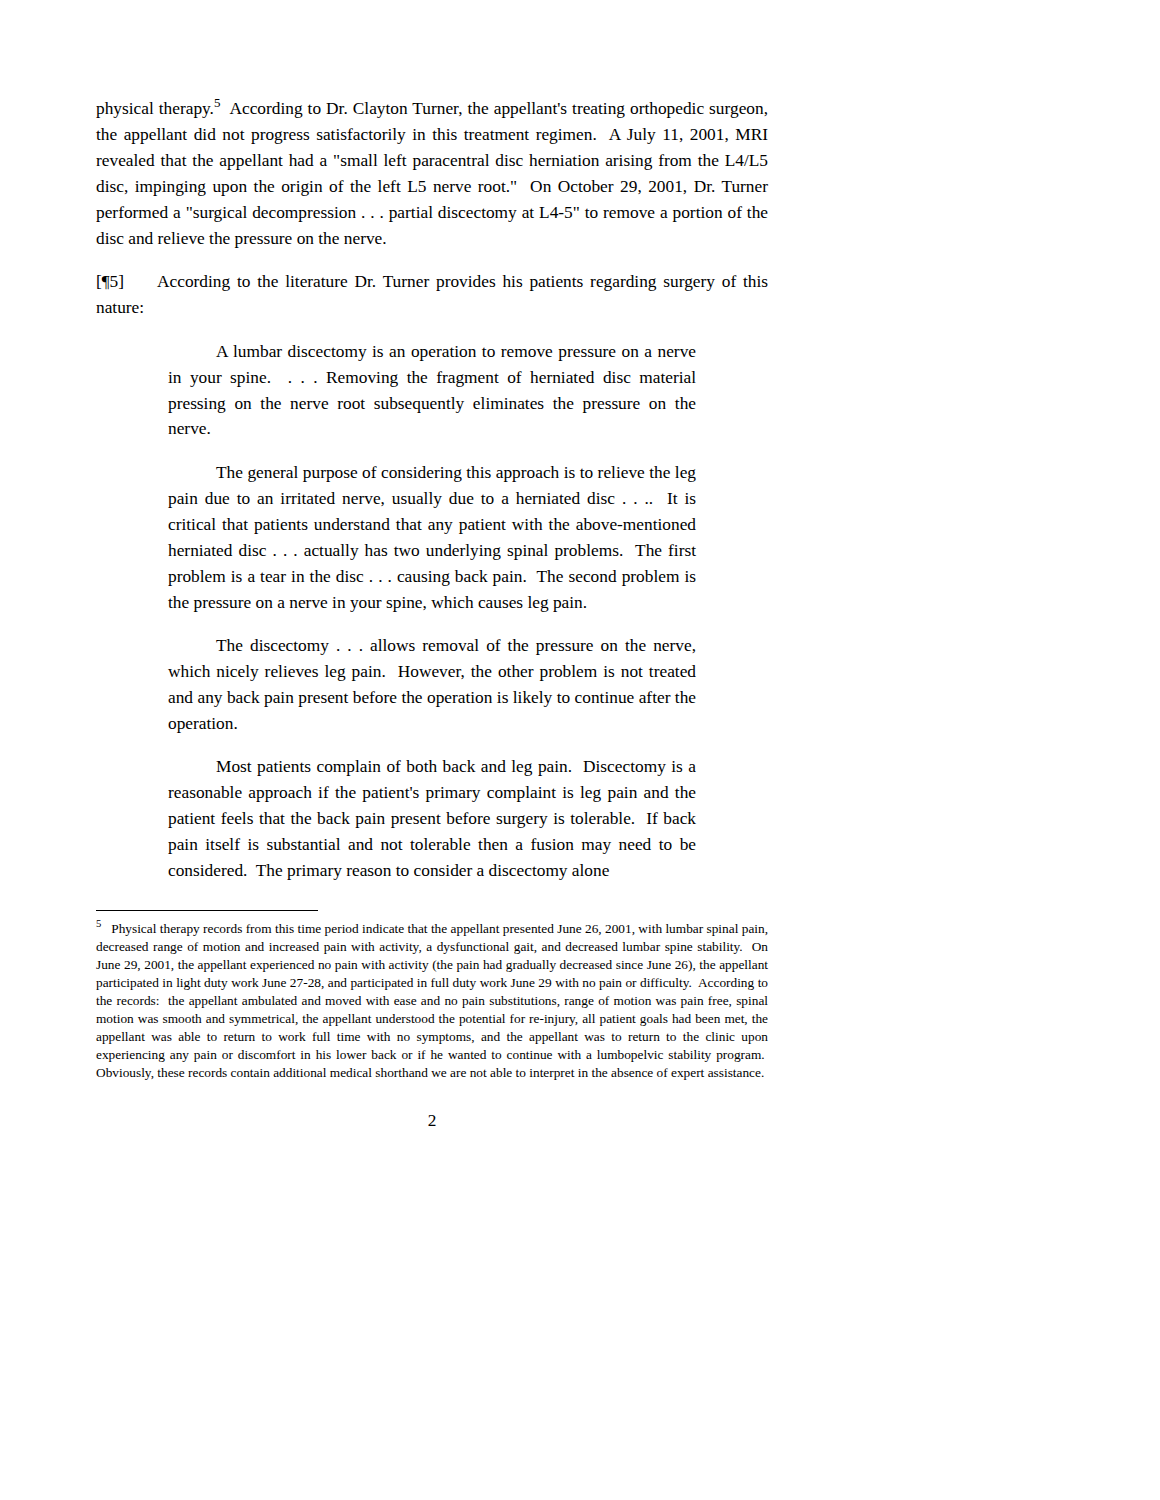physical therapy.5 According to Dr. Clayton Turner, the appellant's treating orthopedic surgeon, the appellant did not progress satisfactorily in this treatment regimen. A July 11, 2001, MRI revealed that the appellant had a "small left paracentral disc herniation arising from the L4/L5 disc, impinging upon the origin of the left L5 nerve root." On October 29, 2001, Dr. Turner performed a "surgical decompression . . . partial discectomy at L4-5" to remove a portion of the disc and relieve the pressure on the nerve.
[¶5] According to the literature Dr. Turner provides his patients regarding surgery of this nature:
A lumbar discectomy is an operation to remove pressure on a nerve in your spine. . . . Removing the fragment of herniated disc material pressing on the nerve root subsequently eliminates the pressure on the nerve.
The general purpose of considering this approach is to relieve the leg pain due to an irritated nerve, usually due to a herniated disc . . .. It is critical that patients understand that any patient with the above-mentioned herniated disc . . . actually has two underlying spinal problems. The first problem is a tear in the disc . . . causing back pain. The second problem is the pressure on a nerve in your spine, which causes leg pain.
The discectomy . . . allows removal of the pressure on the nerve, which nicely relieves leg pain. However, the other problem is not treated and any back pain present before the operation is likely to continue after the operation.
Most patients complain of both back and leg pain. Discectomy is a reasonable approach if the patient's primary complaint is leg pain and the patient feels that the back pain present before surgery is tolerable. If back pain itself is substantial and not tolerable then a fusion may need to be considered. The primary reason to consider a discectomy alone
5 Physical therapy records from this time period indicate that the appellant presented June 26, 2001, with lumbar spinal pain, decreased range of motion and increased pain with activity, a dysfunctional gait, and decreased lumbar spine stability. On June 29, 2001, the appellant experienced no pain with activity (the pain had gradually decreased since June 26), the appellant participated in light duty work June 27-28, and participated in full duty work June 29 with no pain or difficulty. According to the records: the appellant ambulated and moved with ease and no pain substitutions, range of motion was pain free, spinal motion was smooth and symmetrical, the appellant understood the potential for re-injury, all patient goals had been met, the appellant was able to return to work full time with no symptoms, and the appellant was to return to the clinic upon experiencing any pain or discomfort in his lower back or if he wanted to continue with a lumbopelvic stability program. Obviously, these records contain additional medical shorthand we are not able to interpret in the absence of expert assistance.
2